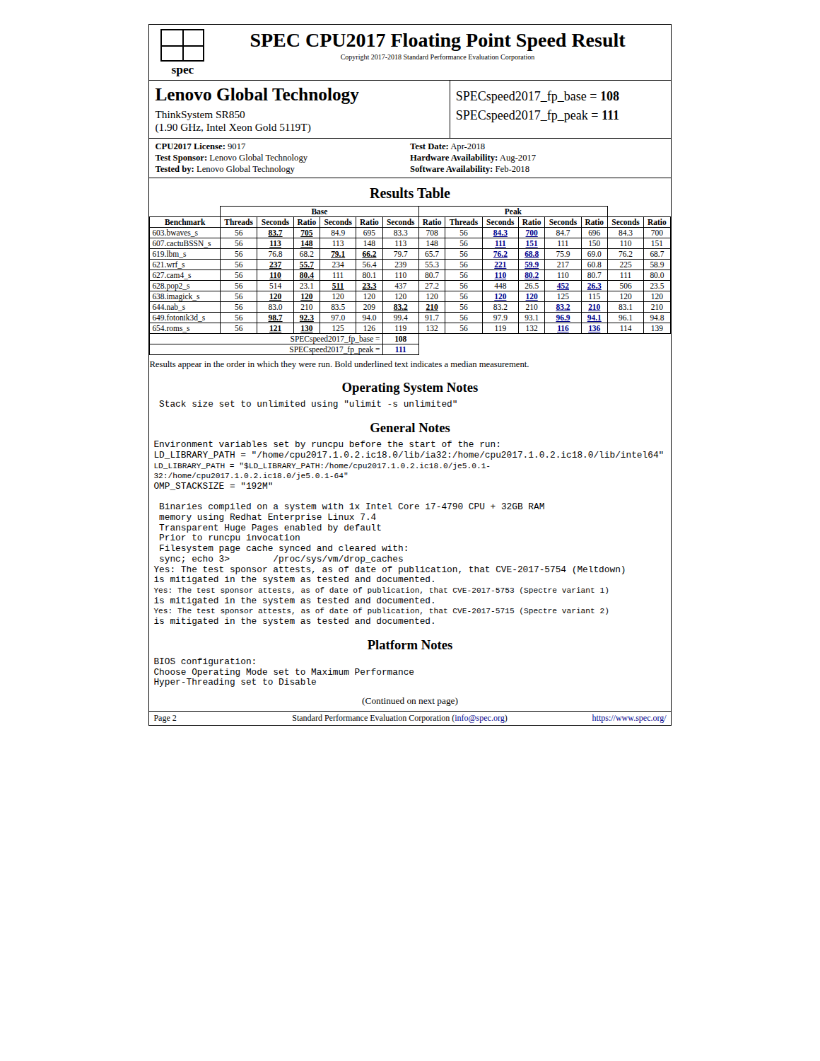spec
SPEC CPU2017 Floating Point Speed Result
Copyright 2017-2018 Standard Performance Evaluation Corporation
Lenovo Global Technology
ThinkSystem SR850
(1.90 GHz, Intel Xeon Gold 5119T)
SPECspeed2017_fp_base = 108
SPECspeed2017_fp_peak = 111
CPU2017 License: 9017
Test Sponsor: Lenovo Global Technology
Tested by: Lenovo Global Technology
Test Date: Apr-2018
Hardware Availability: Aug-2017
Software Availability: Feb-2018
Results Table
| | Base | Peak |
| Benchmark | Threads | Seconds | Ratio | Seconds | Ratio | Seconds | Ratio | Threads | Seconds | Ratio | Seconds | Ratio | Seconds | Ratio |
| 603.bwaves_s | 56 | 83.7 | 705 | 84.9 | 695 | 83.3 | 708 | 56 | 84.3 | 700 | 84.7 | 696 | 84.3 | 700 |
| 607.cactuBSSN_s | 56 | 113 | 148 | 113 | 148 | 113 | 148 | 56 | 111 | 151 | 111 | 150 | 110 | 151 |
| 619.lbm_s | 56 | 76.8 | 68.2 | 79.1 | 66.2 | 79.7 | 65.7 | 56 | 76.2 | 68.8 | 75.9 | 69.0 | 76.2 | 68.7 |
| 621.wrf_s | 56 | 237 | 55.7 | 234 | 56.4 | 239 | 55.3 | 56 | 221 | 59.9 | 217 | 60.8 | 225 | 58.9 |
| 627.cam4_s | 56 | 110 | 80.4 | 111 | 80.1 | 110 | 80.7 | 56 | 110 | 80.2 | 110 | 80.7 | 111 | 80.0 |
| 628.pop2_s | 56 | 514 | 23.1 | 511 | 23.3 | 437 | 27.2 | 56 | 448 | 26.5 | 452 | 26.3 | 506 | 23.5 |
| 638.imagick_s | 56 | 120 | 120 | 120 | 120 | 120 | 120 | 56 | 120 | 120 | 125 | 115 | 120 | 120 |
| 644.nab_s | 56 | 83.0 | 210 | 83.5 | 209 | 83.2 | 210 | 56 | 83.2 | 210 | 83.2 | 210 | 83.1 | 210 |
| 649.fotonik3d_s | 56 | 98.7 | 92.3 | 97.0 | 94.0 | 99.4 | 91.7 | 56 | 97.9 | 93.1 | 96.9 | 94.1 | 96.1 | 94.8 |
| 654.roms_s | 56 | 121 | 130 | 125 | 126 | 119 | 132 | 56 | 119 | 132 | 116 | 136 | 114 | 139 |
| SPECspeed2017_fp_base = | 108 | |
| SPECspeed2017_fp_peak = | 111 | |
Results appear in the order in which they were run. Bold underlined text indicates a median measurement.
Operating System Notes
 Stack size set to unlimited using "ulimit -s unlimited"
General Notes
Environment variables set by runcpu before the start of the run:
LD_LIBRARY_PATH = "/home/cpu2017.1.0.2.ic18.0/lib/ia32:/home/cpu2017.1.0.2.ic18.0/lib/intel64"
LD_LIBRARY_PATH = "$LD_LIBRARY_PATH:/home/cpu2017.1.0.2.ic18.0/je5.0.1-32:/home/cpu2017.1.0.2.ic18.0/je5.0.1-64"
OMP_STACKSIZE = "192M"

 Binaries compiled on a system with 1x Intel Core i7-4790 CPU + 32GB RAM
 memory using Redhat Enterprise Linux 7.4
 Transparent Huge Pages enabled by default
 Prior to runcpu invocation
 Filesystem page cache synced and cleared with:
 sync; echo 3>        /proc/sys/vm/drop_caches
Yes: The test sponsor attests, as of date of publication, that CVE-2017-5754 (Meltdown)
is mitigated in the system as tested and documented.
Yes: The test sponsor attests, as of date of publication, that CVE-2017-5753 (Spectre variant 1)
is mitigated in the system as tested and documented.
Yes: The test sponsor attests, as of date of publication, that CVE-2017-5715 (Spectre variant 2)
is mitigated in the system as tested and documented.
Platform Notes
BIOS configuration:
Choose Operating Mode set to Maximum Performance
Hyper-Threading set to Disable
(Continued on next page)
Page 2
Standard Performance Evaluation Corporation (info@spec.org)
https://www.spec.org/